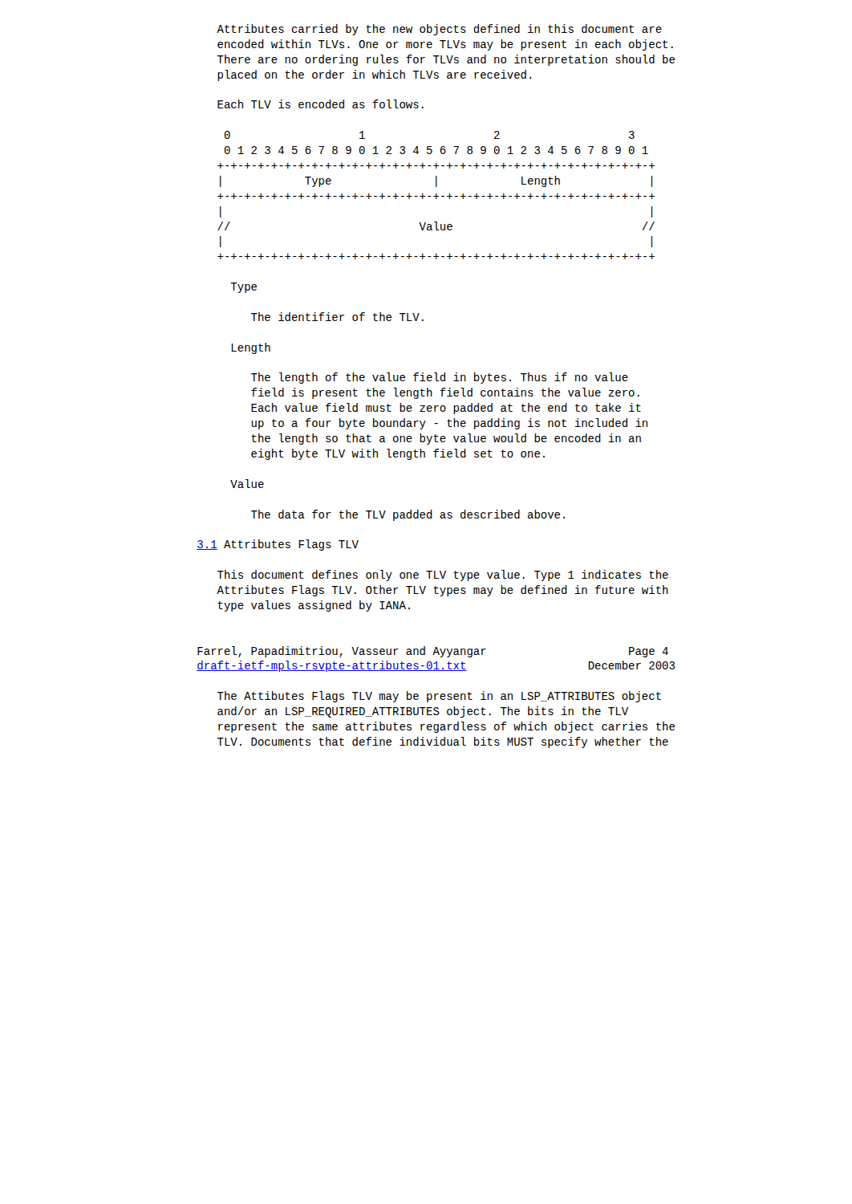Attributes carried by the new objects defined in this document are
   encoded within TLVs. One or more TLVs may be present in each object.
   There are no ordering rules for TLVs and no interpretation should be
   placed on the order in which TLVs are received.

   Each TLV is encoded as follows.

    0                   1                   2                   3
    0 1 2 3 4 5 6 7 8 9 0 1 2 3 4 5 6 7 8 9 0 1 2 3 4 5 6 7 8 9 0 1
   +-+-+-+-+-+-+-+-+-+-+-+-+-+-+-+-+-+-+-+-+-+-+-+-+-+-+-+-+-+-+-+-+
   |            Type               |            Length             |
   +-+-+-+-+-+-+-+-+-+-+-+-+-+-+-+-+-+-+-+-+-+-+-+-+-+-+-+-+-+-+-+-+
   |                                                               |
   //                            Value                            //
   |                                                               |
   +-+-+-+-+-+-+-+-+-+-+-+-+-+-+-+-+-+-+-+-+-+-+-+-+-+-+-+-+-+-+-+-+

     Type

        The identifier of the TLV.

     Length

        The length of the value field in bytes. Thus if no value
        field is present the length field contains the value zero.
        Each value field must be zero padded at the end to take it
        up to a four byte boundary - the padding is not included in
        the length so that a one byte value would be encoded in an
        eight byte TLV with length field set to one.

     Value

        The data for the TLV padded as described above.

3.1 Attributes Flags TLV

   This document defines only one TLV type value. Type 1 indicates the
   Attributes Flags TLV. Other TLV types may be defined in future with
   type values assigned by IANA.
Farrel, Papadimitriou, Vasseur and Ayyangar                     Page 4
draft-ietf-mpls-rsvpte-attributes-01.txt                  December 2003

   The Attibutes Flags TLV may be present in an LSP_ATTRIBUTES object
   and/or an LSP_REQUIRED_ATTRIBUTES object. The bits in the TLV
   represent the same attributes regardless of which object carries the
   TLV. Documents that define individual bits MUST specify whether the